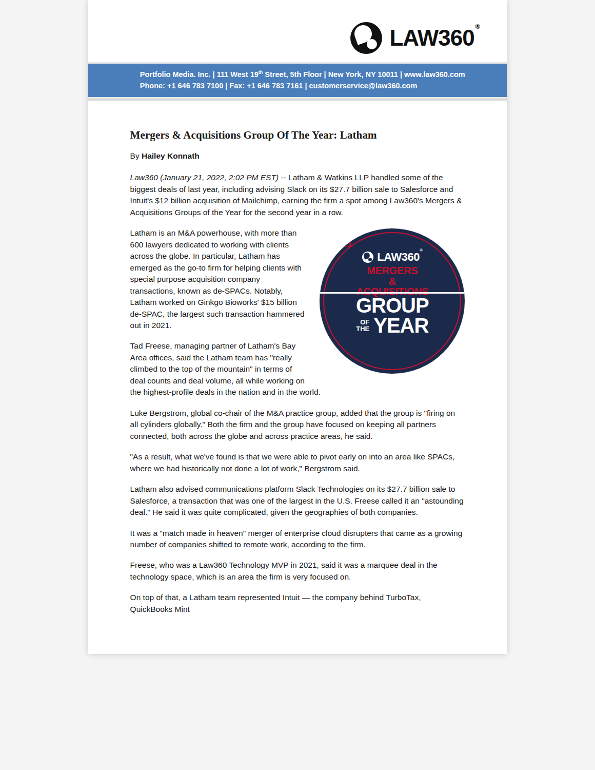LAW360®
Portfolio Media. Inc. | 111 West 19th Street, 5th Floor | New York, NY 10011 | www.law360.com
Phone: +1 646 783 7100 | Fax: +1 646 783 7161 | customerservice@law360.com
Mergers & Acquisitions Group Of The Year: Latham
By Hailey Konnath
Law360 (January 21, 2022, 2:02 PM EST) -- Latham & Watkins LLP handled some of the biggest deals of last year, including advising Slack on its $27.7 billion sale to Salesforce and Intuit's $12 billion acquisition of Mailchimp, earning the firm a spot among Law360's Mergers & Acquisitions Groups of the Year for the second year in a row.
2021
LAW360®
MERGERS & ACQUISITIONS
GROUP OF THE YEAR
Latham is an M&A powerhouse, with more than 600 lawyers dedicated to working with clients across the globe. In particular, Latham has emerged as the go-to firm for helping clients with special purpose acquisition company transactions, known as de-SPACs. Notably, Latham worked on Ginkgo Bioworks' $15 billion de-SPAC, the largest such transaction hammered out in 2021.
Tad Freese, managing partner of Latham's Bay Area offices, said the Latham team has "really climbed to the top of the mountain" in terms of deal counts and deal volume, all while working on the highest-profile deals in the nation and in the world.
Luke Bergstrom, global co-chair of the M&A practice group, added that the group is "firing on all cylinders globally." Both the firm and the group have focused on keeping all partners connected, both across the globe and across practice areas, he said.
"As a result, what we've found is that we were able to pivot early on into an area like SPACs, where we had historically not done a lot of work," Bergstrom said.
Latham also advised communications platform Slack Technologies on its $27.7 billion sale to Salesforce, a transaction that was one of the largest in the U.S. Freese called it an "astounding deal." He said it was quite complicated, given the geographies of both companies.
It was a "match made in heaven" merger of enterprise cloud disrupters that came as a growing number of companies shifted to remote work, according to the firm.
Freese, who was a Law360 Technology MVP in 2021, said it was a marquee deal in the technology space, which is an area the firm is very focused on.
On top of that, a Latham team represented Intuit — the company behind TurboTax, QuickBooks Mint